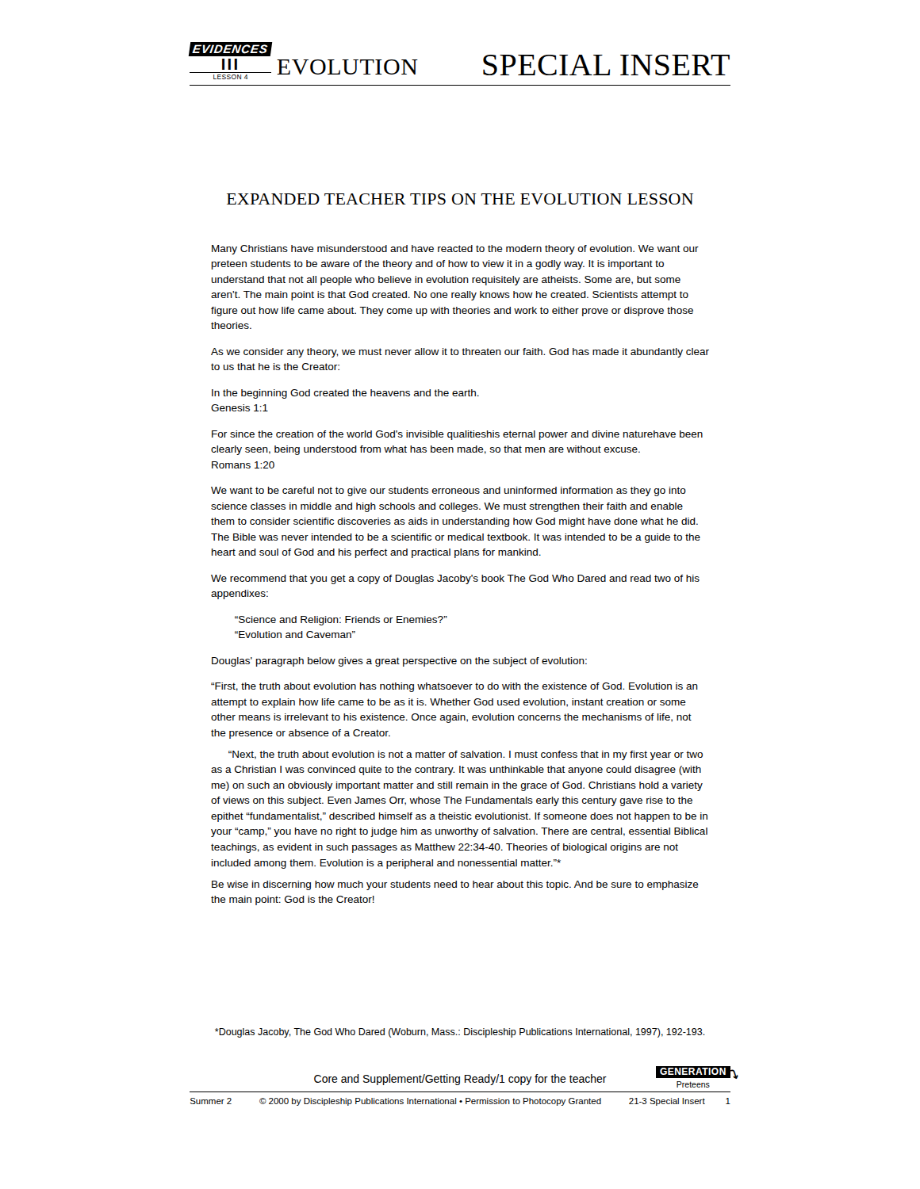EVIDENCES
III
Lesson 4
Evolution
Special Insert
Expanded Teacher Tips on the Evolution Lesson
Many Christians have misunderstood and have reacted to the modern theory of evolution. We want our preteen students to be aware of the theory and of how to view it in a godly way. It is important to understand that not all people who believe in evolution requisitely are atheists. Some are, but some aren't. The main point is that God created. No one really knows how he created. Scientists attempt to figure out how life came about. They come up with theories and work to either prove or disprove those theories.
As we consider any theory, we must never allow it to threaten our faith. God has made it abundantly clear to us that he is the Creator:
In the beginning God created the heavens and the earth. Genesis 1:1
For since the creation of the world God's invisible qualitieshis eternal power and divine naturehave been clearly seen, being understood from what has been made, so that men are without excuse. Romans 1:20
We want to be careful not to give our students erroneous and uninformed information as they go into science classes in middle and high schools and colleges. We must strengthen their faith and enable them to consider scientific discoveries as aids in understanding how God might have done what he did. The Bible was never intended to be a scientific or medical textbook. It was intended to be a guide to the heart and soul of God and his perfect and practical plans for mankind.
We recommend that you get a copy of Douglas Jacoby's book The God Who Dared and read two of his appendixes:
“Science and Religion: Friends or Enemies?”
“Evolution and Caveman”
Douglas' paragraph below gives a great perspective on the subject of evolution:
“First, the truth about evolution has nothing whatsoever to do with the existence of God. Evolution is an attempt to explain how life came to be as it is. Whether God used evolution, instant creation or some other means is irrelevant to his existence. Once again, evolution concerns the mechanisms of life, not the presence or absence of a Creator.
“Next, the truth about evolution is not a matter of salvation. I must confess that in my first year or two as a Christian I was convinced quite to the contrary. It was unthinkable that anyone could disagree (with me) on such an obviously important matter and still remain in the grace of God. Christians hold a variety of views on this subject. Even James Orr, whose The Fundamentals early this century gave rise to the epithet “fundamentalist,” described himself as a theistic evolutionist. If someone does not happen to be in your “camp,” you have no right to judge him as unworthy of salvation. There are central, essential Biblical teachings, as evident in such passages as Matthew 22:34-40. Theories of biological origins are not included among them. Evolution is a peripheral and nonessential matter.”*
Be wise in discerning how much your students need to hear about this topic. And be sure to emphasize the main point: God is the Creator!
*Douglas Jacoby, The God Who Dared (Woburn, Mass.: Discipleship Publications International, 1997), 192-193.
Core and Supplement/Getting Ready/1 copy for the teacher
GENERATION⤵
Preteens
Summer 2
© 2000 by Discipleship Publications International • Permission to Photocopy Granted
21-3 Special Insert 1